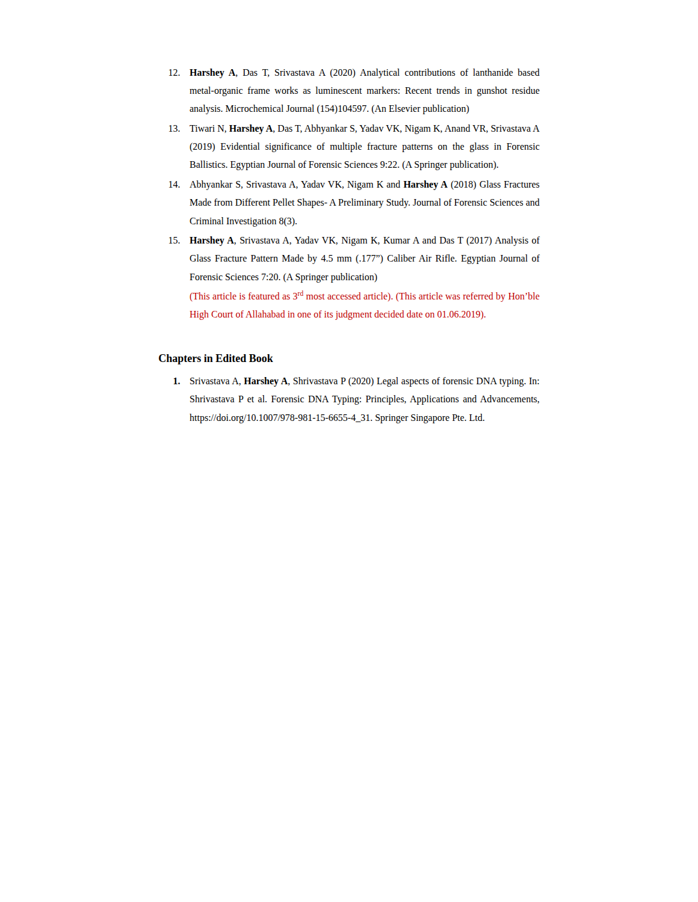Harshey A, Das T, Srivastava A (2020) Analytical contributions of lanthanide based metal-organic frame works as luminescent markers: Recent trends in gunshot residue analysis. Microchemical Journal (154)104597. (An Elsevier publication)
Tiwari N, Harshey A, Das T, Abhyankar S, Yadav VK, Nigam K, Anand VR, Srivastava A (2019) Evidential significance of multiple fracture patterns on the glass in Forensic Ballistics. Egyptian Journal of Forensic Sciences 9:22. (A Springer publication).
Abhyankar S, Srivastava A, Yadav VK, Nigam K and Harshey A (2018) Glass Fractures Made from Different Pellet Shapes- A Preliminary Study. Journal of Forensic Sciences and Criminal Investigation 8(3).
Harshey A, Srivastava A, Yadav VK, Nigam K, Kumar A and Das T (2017) Analysis of Glass Fracture Pattern Made by 4.5 mm (.177”) Caliber Air Rifle. Egyptian Journal of Forensic Sciences 7:20. (A Springer publication) (This article is featured as 3rd most accessed article). (This article was referred by Hon’ble High Court of Allahabad in one of its judgment decided date on 01.06.2019).
Chapters in Edited Book
Srivastava A, Harshey A, Shrivastava P (2020) Legal aspects of forensic DNA typing. In: Shrivastava P et al. Forensic DNA Typing: Principles, Applications and Advancements, https://doi.org/10.1007/978-981-15-6655-4_31. Springer Singapore Pte. Ltd.